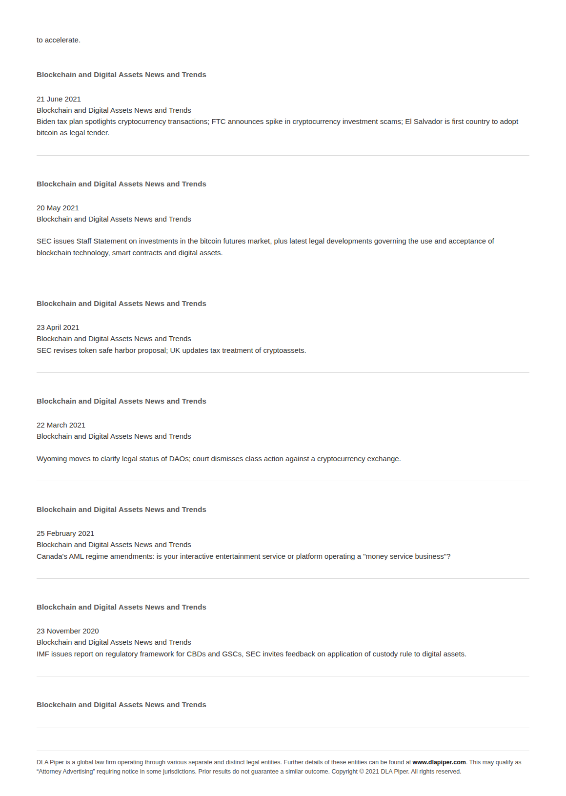to accelerate.
Blockchain and Digital Assets News and Trends
21 June 2021 Blockchain and Digital Assets News and Trends
Biden tax plan spotlights cryptocurrency transactions; FTC announces spike in cryptocurrency investment scams; El Salvador is first country to adopt bitcoin as legal tender.
Blockchain and Digital Assets News and Trends
20 May 2021 Blockchain and Digital Assets News and Trends
SEC issues Staff Statement on investments in the bitcoin futures market, plus latest legal developments governing the use and acceptance of blockchain technology, smart contracts and digital assets.
Blockchain and Digital Assets News and Trends
23 April 2021 Blockchain and Digital Assets News and Trends
SEC revises token safe harbor proposal; UK updates tax treatment of cryptoassets.
Blockchain and Digital Assets News and Trends
22 March 2021 Blockchain and Digital Assets News and Trends
Wyoming moves to clarify legal status of DAOs; court dismisses class action against a cryptocurrency exchange.
Blockchain and Digital Assets News and Trends
25 February 2021 Blockchain and Digital Assets News and Trends
Canada's AML regime amendments: is your interactive entertainment service or platform operating a "money service business"?
Blockchain and Digital Assets News and Trends
23 November 2020 Blockchain and Digital Assets News and Trends
IMF issues report on regulatory framework for CBDs and GSCs, SEC invites feedback on application of custody rule to digital assets.
Blockchain and Digital Assets News and Trends
DLA Piper is a global law firm operating through various separate and distinct legal entities. Further details of these entities can be found at www.dlapiper.com. This may qualify as “Attorney Advertising” requiring notice in some jurisdictions. Prior results do not guarantee a similar outcome. Copyright © 2021 DLA Piper. All rights reserved.